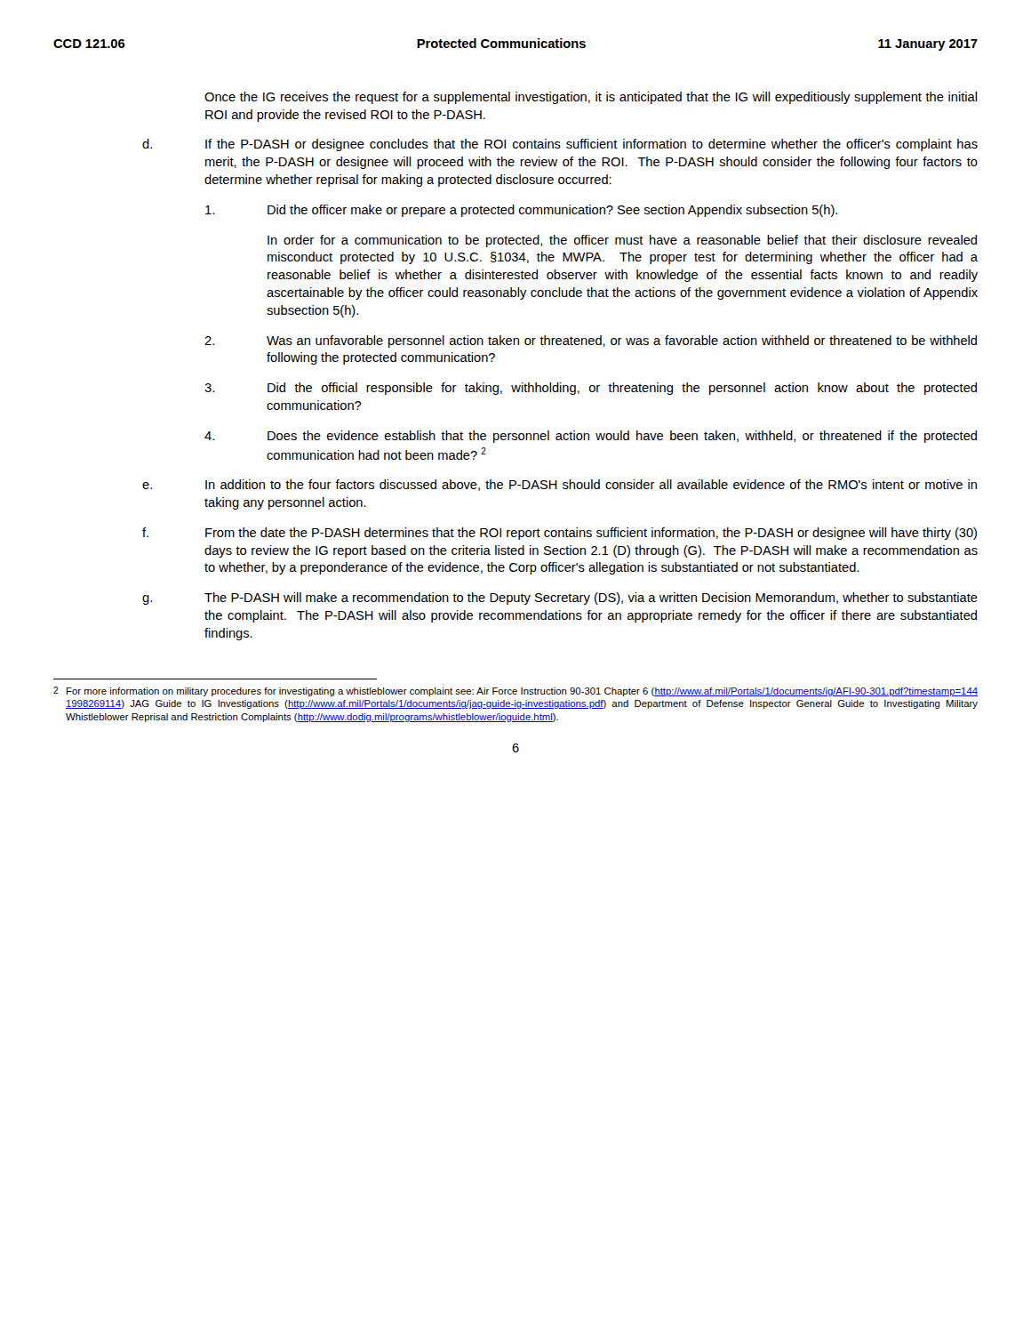CCD 121.06
Protected Communications
11 January 2017
Once the IG receives the request for a supplemental investigation, it is anticipated that the IG will expeditiously supplement the initial ROI and provide the revised ROI to the P-DASH.
d.
If the P-DASH or designee concludes that the ROI contains sufficient information to determine whether the officer's complaint has merit, the P-DASH or designee will proceed with the review of the ROI. The P-DASH should consider the following four factors to determine whether reprisal for making a protected disclosure occurred:
1.
Did the officer make or prepare a protected communication? See section Appendix subsection 5(h).
In order for a communication to be protected, the officer must have a reasonable belief that their disclosure revealed misconduct protected by 10 U.S.C. §1034, the MWPA. The proper test for determining whether the officer had a reasonable belief is whether a disinterested observer with knowledge of the essential facts known to and readily ascertainable by the officer could reasonably conclude that the actions of the government evidence a violation of Appendix subsection 5(h).
2.
Was an unfavorable personnel action taken or threatened, or was a favorable action withheld or threatened to be withheld following the protected communication?
3.
Did the official responsible for taking, withholding, or threatening the personnel action know about the protected communication?
4.
Does the evidence establish that the personnel action would have been taken, withheld, or threatened if the protected communication had not been made? 2
e.
In addition to the four factors discussed above, the P-DASH should consider all available evidence of the RMO's intent or motive in taking any personnel action.
f.
From the date the P-DASH determines that the ROI report contains sufficient information, the P-DASH or designee will have thirty (30) days to review the IG report based on the criteria listed in Section 2.1 (D) through (G). The P-DASH will make a recommendation as to whether, by a preponderance of the evidence, the Corp officer's allegation is substantiated or not substantiated.
g.
The P-DASH will make a recommendation to the Deputy Secretary (DS), via a written Decision Memorandum, whether to substantiate the complaint. The P-DASH will also provide recommendations for an appropriate remedy for the officer if there are substantiated findings.
2
For more information on military procedures for investigating a whistleblower complaint see: Air Force Instruction 90-301 Chapter 6 (http://www.af.mil/Portals/1/documents/ig/AFI-90-301.pdf?timestamp=1441998269114) JAG Guide to IG Investigations (http://www.af.mil/Portals/1/documents/ig/jag-guide-ig-investigations.pdf) and Department of Defense Inspector General Guide to Investigating Military Whistleblower Reprisal and Restriction Complaints (http://www.dodig.mil/programs/whistleblower/ioguide.html).
6